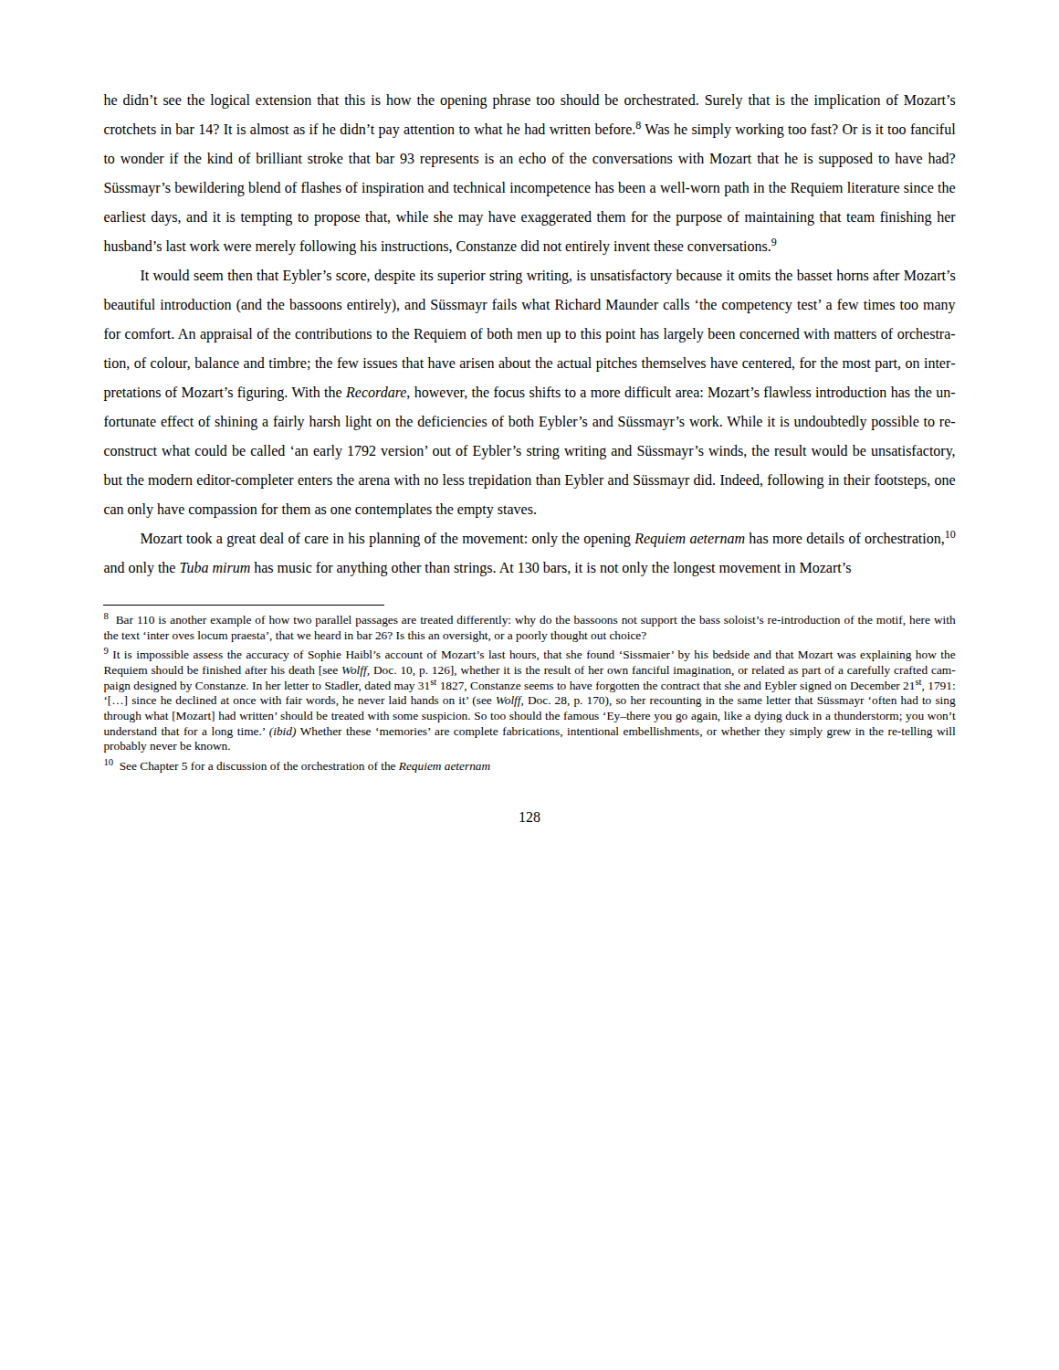he didn’t see the logical extension that this is how the opening phrase too should be orchestrated. Surely that is the implication of Mozart’s crotchets in bar 14? It is almost as if he didn’t pay attention to what he had written before.8 Was he simply working too fast? Or is it too fanciful to wonder if the kind of brilliant stroke that bar 93 represents is an echo of the conversations with Mozart that he is supposed to have had? Süssmayr’s bewildering blend of flashes of inspiration and technical incompetence has been a well-worn path in the Requiem literature since the earliest days, and it is tempting to propose that, while she may have exaggerated them for the purpose of maintaining that team finishing her husband’s last work were merely following his instructions, Constanze did not entirely invent these conversations.9
It would seem then that Eybler’s score, despite its superior string writing, is unsatisfactory because it omits the basset horns after Mozart’s beautiful introduction (and the bassoons entirely), and Süssmayr fails what Richard Maunder calls ‘the competency test’ a few times too many for comfort. An appraisal of the contributions to the Requiem of both men up to this point has largely been concerned with matters of orchestration, of colour, balance and timbre; the few issues that have arisen about the actual pitches themselves have centered, for the most part, on interpretations of Mozart’s figuring. With the Recordare, however, the focus shifts to a more difficult area: Mozart’s flawless introduction has the unfortunate effect of shining a fairly harsh light on the deficiencies of both Eybler’s and Süssmayr’s work. While it is undoubtedly possible to reconstruct what could be called ‘an early 1792 version’ out of Eybler’s string writing and Süssmayr’s winds, the result would be unsatisfactory, but the modern editor-completer enters the arena with no less trepidation than Eybler and Süssmayr did. Indeed, following in their footsteps, one can only have compassion for them as one contemplates the empty staves.
Mozart took a great deal of care in his planning of the movement: only the opening Requiem aeternam has more details of orchestration,10 and only the Tuba mirum has music for anything other than strings. At 130 bars, it is not only the longest movement in Mozart’s
8 Bar 110 is another example of how two parallel passages are treated differently: why do the bassoons not support the bass soloist’s re-introduction of the motif, here with the text ‘inter oves locum praesta’, that we heard in bar 26? Is this an oversight, or a poorly thought out choice?
9 It is impossible assess the accuracy of Sophie Haibl’s account of Mozart’s last hours, that she found ‘Sissmaier’ by his bedside and that Mozart was explaining how the Requiem should be finished after his death [see Wolff, Doc. 10, p. 126], whether it is the result of her own fanciful imagination, or related as part of a carefully crafted campaign designed by Constanze. In her letter to Stadler, dated may 31st 1827, Constanze seems to have forgotten the contract that she and Eybler signed on December 21st, 1791: ‘[…] since he declined at once with fair words, he never laid hands on it’ (see Wolff, Doc. 28, p. 170), so her recounting in the same letter that Süssmayr ‘often had to sing through what [Mozart] had written’ should be treated with some suspicion. So too should the famous ‘Ey–there you go again, like a dying duck in a thunderstorm; you won’t understand that for a long time.’ (ibid) Whether these ‘memories’ are complete fabrications, intentional embellishments, or whether they simply grew in the re-telling will probably never be known.
10 See Chapter 5 for a discussion of the orchestration of the Requiem aeternam
128